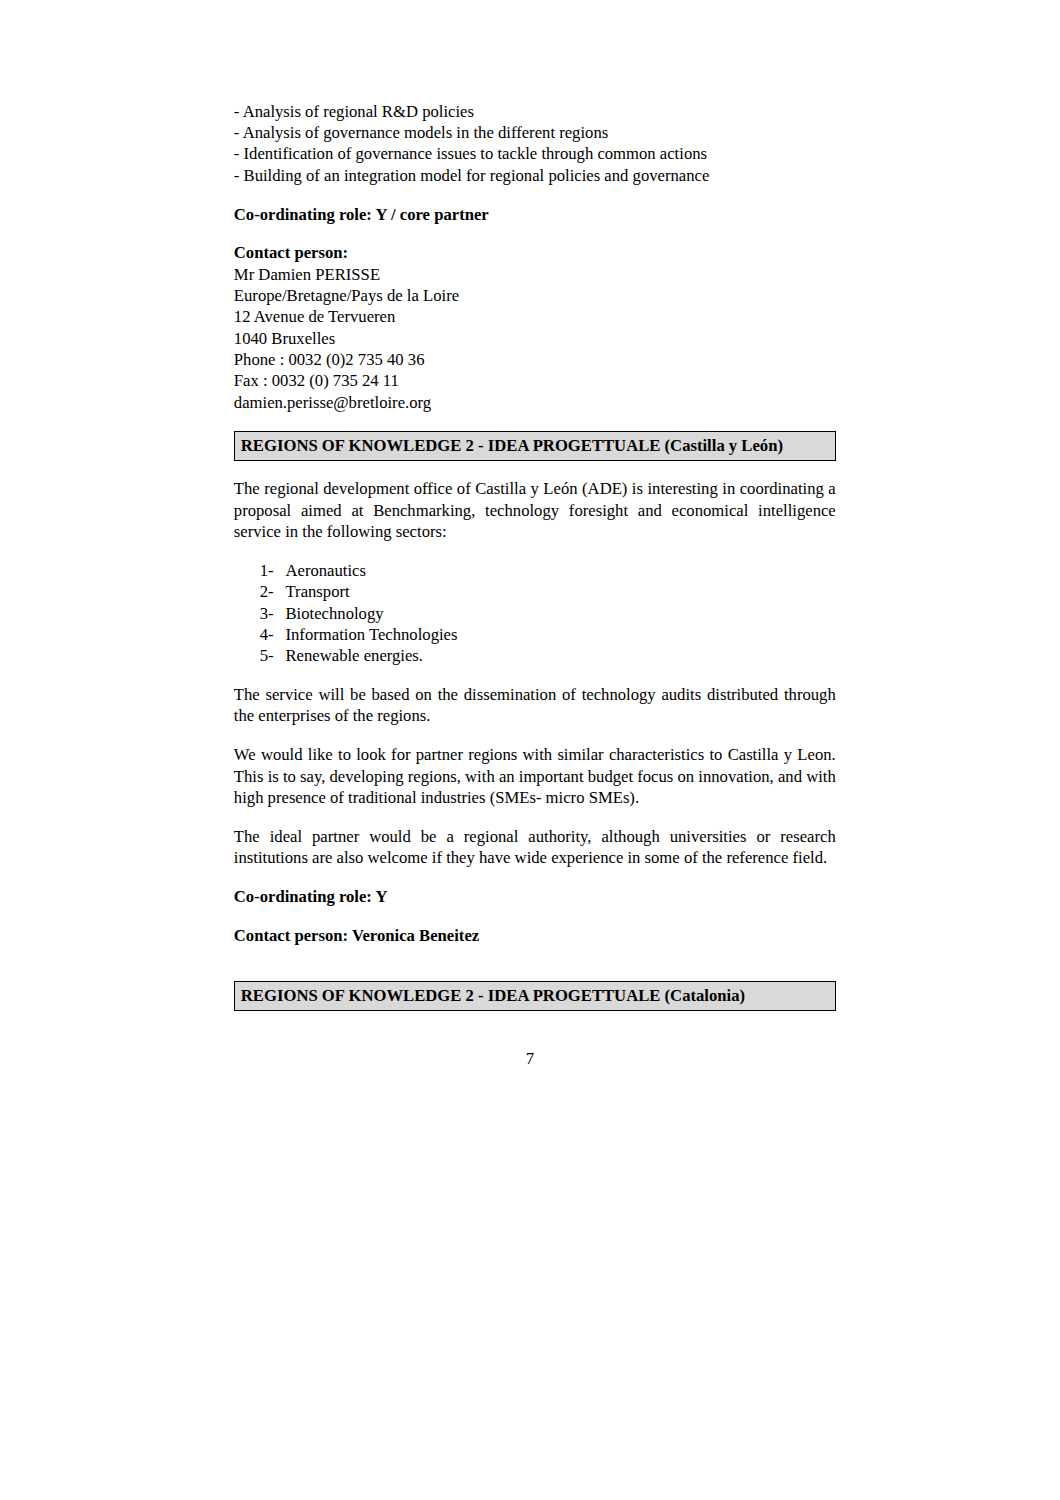- Analysis of regional R&D policies
- Analysis of governance models in the different regions
- Identification of governance issues to tackle through common actions
- Building of an integration model for regional policies and governance
Co-ordinating role: Y / core partner
Contact person:
Mr Damien PERISSE
Europe/Bretagne/Pays de la Loire
12 Avenue de Tervueren
1040 Bruxelles
Phone : 0032 (0)2 735 40 36
Fax : 0032 (0) 735 24 11
damien.perisse@bretloire.org
REGIONS OF KNOWLEDGE 2 - IDEA PROGETTUALE (Castilla y León)
The regional development office of Castilla y León (ADE) is interesting in coordinating a proposal aimed at Benchmarking, technology foresight and economical intelligence service in the following sectors:
1-Aeronautics
2-Transport
3-Biotechnology
4-Information Technologies
5-Renewable energies.
The service will be based on the dissemination of technology audits distributed through the enterprises of the regions.
We would like to look for partner regions with similar characteristics to Castilla y Leon. This is to say, developing regions, with an important budget focus on innovation, and with high presence of traditional industries (SMEs- micro SMEs).
The ideal partner would be a regional authority, although universities or research institutions are also welcome if they have wide experience in some of the reference field.
Co-ordinating role: Y
Contact person: Veronica Beneitez
REGIONS OF KNOWLEDGE 2 - IDEA PROGETTUALE (Catalonia)
7